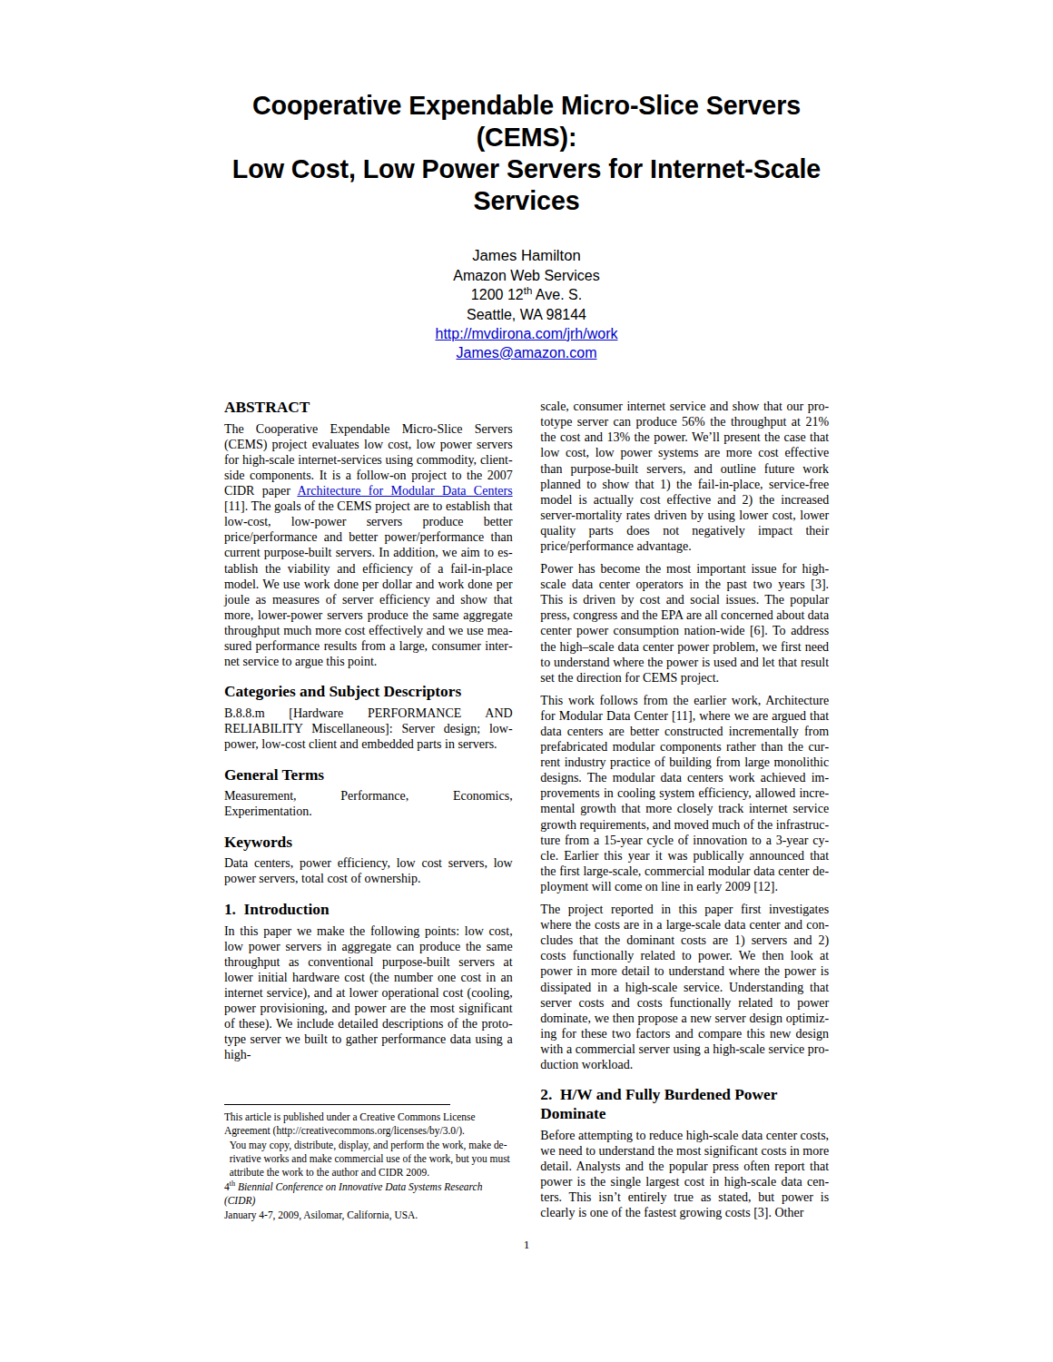Cooperative Expendable Micro-Slice Servers (CEMS):
Low Cost, Low Power Servers for Internet-Scale Services
James Hamilton
Amazon Web Services
1200 12th Ave. S.
Seattle, WA 98144
http://mvdirona.com/jrh/work
James@amazon.com
ABSTRACT
The Cooperative Expendable Micro-Slice Servers (CEMS) project evaluates low cost, low power servers for high-scale internet-services using commodity, client-side components. It is a follow-on project to the 2007 CIDR paper Architecture for Modular Data Centers [11]. The goals of the CEMS project are to establish that low-cost, low-power servers produce better price/performance and better power/performance than current purpose-built servers. In addition, we aim to establish the viability and efficiency of a fail-in-place model. We use work done per dollar and work done per joule as measures of server efficiency and show that more, lower-power servers produce the same aggregate throughput much more cost effectively and we use measured performance results from a large, consumer internet service to argue this point.
Categories and Subject Descriptors
B.8.8.m [Hardware PERFORMANCE AND RELIABILITY Miscellaneous]: Server design; low-power, low-cost client and embedded parts in servers.
General Terms
Measurement, Performance, Economics, Experimentation.
Keywords
Data centers, power efficiency, low cost servers, low power servers, total cost of ownership.
1. Introduction
In this paper we make the following points: low cost, low power servers in aggregate can produce the same throughput as conventional purpose-built servers at lower initial hardware cost (the number one cost in an internet service), and at lower operational cost (cooling, power provisioning, and power are the most significant of these). We include detailed descriptions of the prototype server we built to gather performance data using a high-
This article is published under a Creative Commons License Agreement (http://creativecommons.org/licenses/by/3.0/).
You may copy, distribute, display, and perform the work, make derivative works and make commercial use of the work, but you must attribute the work to the author and CIDR 2009.
4th Biennial Conference on Innovative Data Systems Research (CIDR)
January 4-7, 2009, Asilomar, California, USA.
scale, consumer internet service and show that our prototype server can produce 56% the throughput at 21% the cost and 13% the power. We’ll present the case that low cost, low power systems are more cost effective than purpose-built servers, and outline future work planned to show that 1) the fail-in-place, service-free model is actually cost effective and 2) the increased server-mortality rates driven by using lower cost, lower quality parts does not negatively impact their price/performance advantage.
Power has become the most important issue for high-scale data center operators in the past two years [3]. This is driven by cost and social issues. The popular press, congress and the EPA are all concerned about data center power consumption nation-wide [6]. To address the high–scale data center power problem, we first need to understand where the power is used and let that result set the direction for CEMS project.
This work follows from the earlier work, Architecture for Modular Data Center [11], where we are argued that data centers are better constructed incrementally from prefabricated modular components rather than the current industry practice of building from large monolithic designs. The modular data centers work achieved improvements in cooling system efficiency, allowed incremental growth that more closely track internet service growth requirements, and moved much of the infrastructure from a 15-year cycle of innovation to a 3-year cycle. Earlier this year it was publically announced that the first large-scale, commercial modular data center deployment will come on line in early 2009 [12].
The project reported in this paper first investigates where the costs are in a large-scale data center and concludes that the dominant costs are 1) servers and 2) costs functionally related to power. We then look at power in more detail to understand where the power is dissipated in a high-scale service. Understanding that server costs and costs functionally related to power dominate, we then propose a new server design optimizing for these two factors and compare this new design with a commercial server using a high-scale service production workload.
2. H/W and Fully Burdened Power Dominate
Before attempting to reduce high-scale data center costs, we need to understand the most significant costs in more detail. Analysts and the popular press often report that power is the single largest cost in high-scale data centers. This isn’t entirely true as stated, but power is clearly is one of the fastest growing costs [3]. Other
1